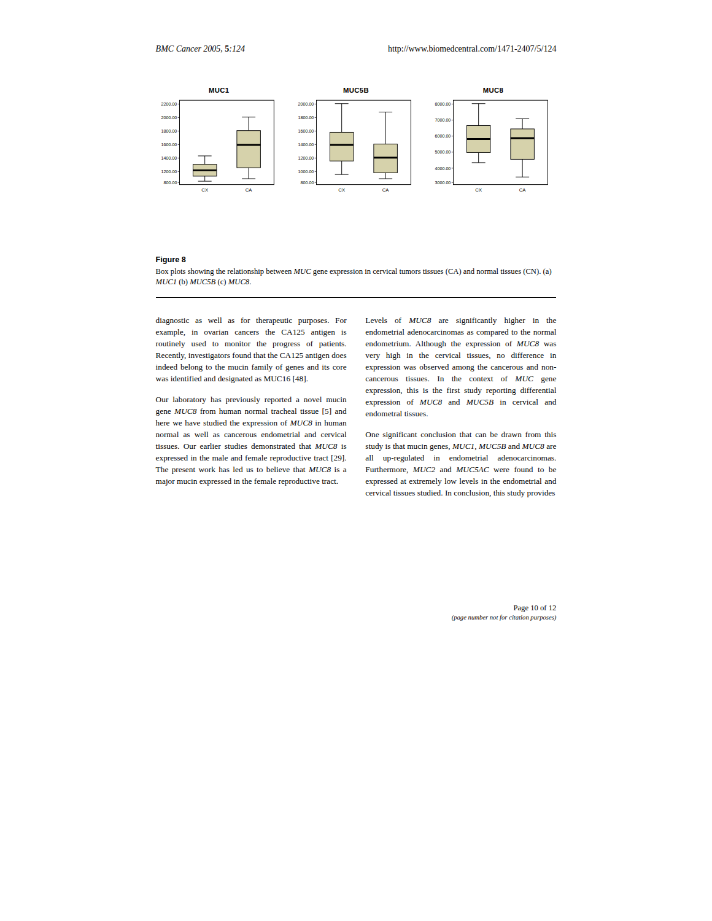BMC Cancer 2005, 5:124
http://www.biomedcentral.com/1471-2407/5/124
MUC1
2200.00 2000.00 1800.00 1600.00 1400.00 1200.00 800.00 CX CA
MUC5B
2000.00 1800.00 1600.00 1400.00 1200.00 1000.00 800.00 CX CA
MUC8
8000.00 7000.00 6000.00 5000.00 4000.00 3000.00 CX CA
Figure 8 Box plots showing the relationship between MUC gene expression in cervical tumors tissues (CA) and normal tissues (CN). (a) MUC1 (b) MUC5B (c) MUC8.
diagnostic as well as for therapeutic purposes. For example, in ovarian cancers the CA125 antigen is routinely used to monitor the progress of patients. Recently, investigators found that the CA125 antigen does indeed belong to the mucin family of genes and its core was identified and designated as MUC16 [48].
Our laboratory has previously reported a novel mucin gene MUC8 from human normal tracheal tissue [5] and here we have studied the expression of MUC8 in human normal as well as cancerous endometrial and cervical tissues. Our earlier studies demonstrated that MUC8 is expressed in the male and female reproductive tract [29]. The present work has led us to believe that MUC8 is a major mucin expressed in the female reproductive tract.
Levels of MUC8 are significantly higher in the endometrial adenocarcinomas as compared to the normal endometrium. Although the expression of MUC8 was very high in the cervical tissues, no difference in expression was observed among the cancerous and non-cancerous tissues. In the context of MUC gene expression, this is the first study reporting differential expression of MUC8 and MUC5B in cervical and endometral tissues.
One significant conclusion that can be drawn from this study is that mucin genes, MUC1, MUC5B and MUC8 are all up-regulated in endometrial adenocarcinomas. Furthermore, MUC2 and MUC5AC were found to be expressed at extremely low levels in the endometrial and cervical tissues studied. In conclusion, this study provides
Page 10 of 12
(page number not for citation purposes)